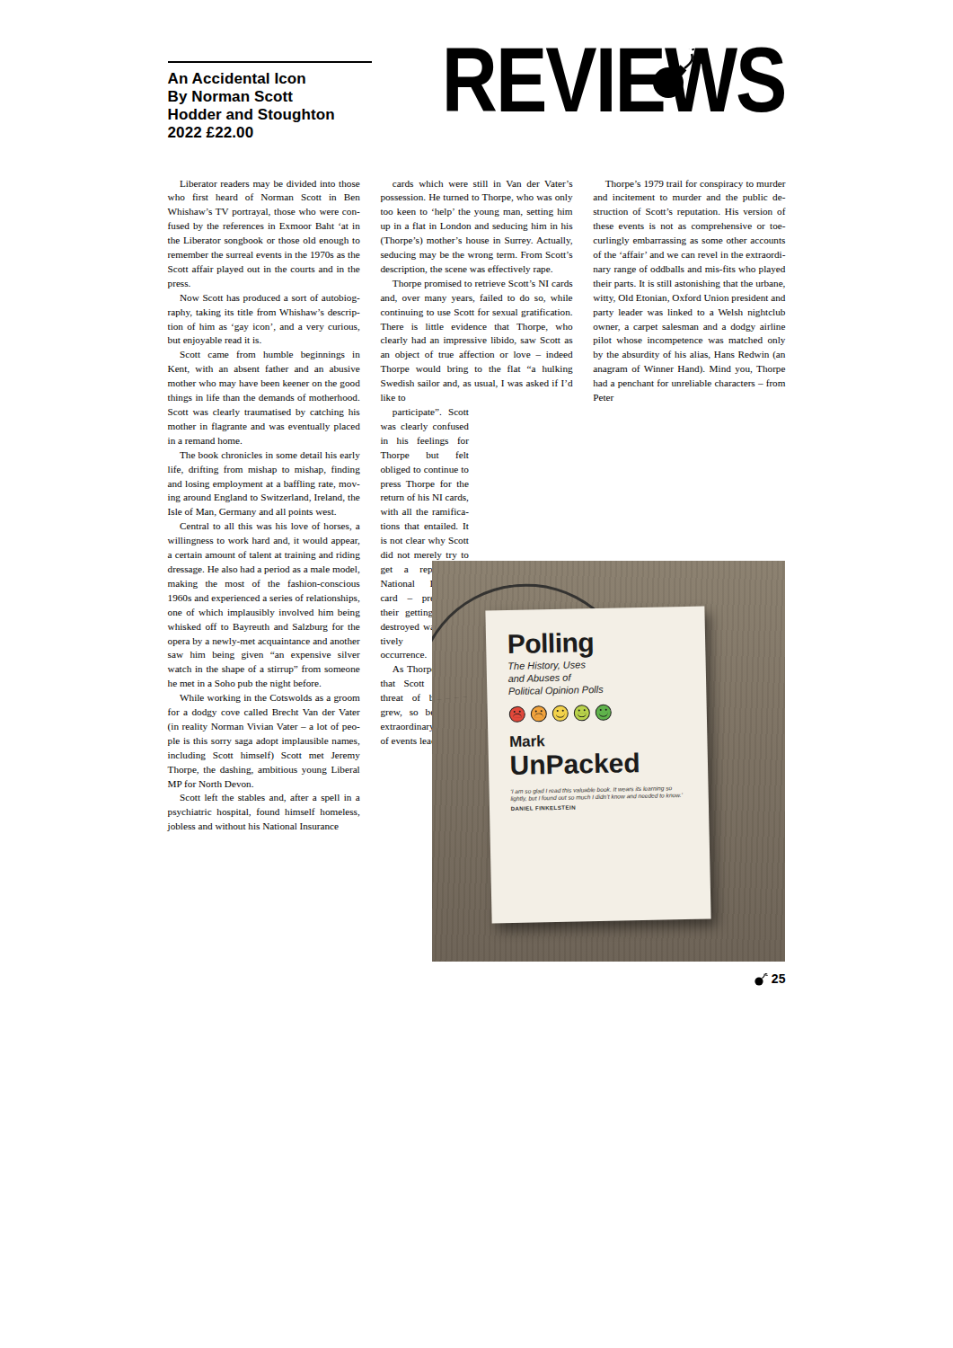An Accidental Icon
By Norman Scott
Hodder and Stoughton
2022 £22.00
REVIEWS
Liberator readers may be divided into those who first heard of Norman Scott in Ben Whishaw’s TV portrayal, those who were confused by the references in Exmoor Baht ‘at in the Liberator songbook or those old enough to remember the surreal events in the 1970s as the Scott affair played out in the courts and in the press.
Now Scott has produced a sort of autobiography, taking its title from Whishaw’s description of him as ‘gay icon’, and a very curious, but enjoyable read it is.
Scott came from humble beginnings in Kent, with an absent father and an abusive mother who may have been keener on the good things in life than the demands of motherhood. Scott was clearly traumatised by catching his mother in flagrante and was eventually placed in a remand home.
The book chronicles in some detail his early life, drifting from mishap to mishap, finding and losing employment at a baffling rate, moving around England to Switzerland, Ireland, the Isle of Man, Germany and all points west.
Central to all this was his love of horses, a willingness to work hard and, it would appear, a certain amount of talent at training and riding dressage. He also had a period as a male model, making the most of the fashion-conscious 1960s and experienced a series of relationships, one of which implausibly involved him being whisked off to Bayreuth and Salzburg for the opera by a newly-met acquaintance and another saw him being given “an expensive silver watch in the shape of a stirrup” from someone he met in a Soho pub the night before.
While working in the Cotswolds as a groom for a dodgy cove called Brecht Van der Vater (in reality Norman Vivian Vater – a lot of people is this sorry saga adopt implausible names, including Scott himself) Scott met Jeremy Thorpe, the dashing, ambitious young Liberal MP for North Devon.
Scott left the stables and, after a spell in a psychiatric hospital, found himself homeless, jobless and without his National Insurance
cards which were still in Van der Vater’s possession. He turned to Thorpe, who was only too keen to ‘help’ the young man, setting him up in a flat in London and seducing him in his (Thorpe’s) mother’s house in Surrey. Actually, seducing may be the wrong term. From Scott’s description, the scene was effectively rape.
Thorpe promised to retrieve Scott’s NI cards and, over many years, failed to do so, while continuing to use Scott for sexual gratification. There is little evidence that Thorpe, who clearly had an impressive libido, saw Scott as an object of true affection or love – indeed Thorpe would bring to the flat “a hulking Swedish sailor and, as usual, I was asked if I’d like to
participate”. Scott was clearly confused in his feelings for Thorpe but felt obliged to continue to press Thorpe for the return of his NI cards, with all the ramifications that entailed. It is not clear why Scott did not merely try to get a replacement National Insurance card – presumably their getting lost or destroyed was a relatively common occurrence.
As Thorpe’s belief that Scott posed a threat of blackmail grew, so began the extraordinary chain of events leading to
Thorpe’s 1979 trail for conspiracy to murder and incitement to murder and the public destruction of Scott’s reputation. His version of these events is not as comprehensive or toe-curlingly embarrassing as some other accounts of the ‘affair’ and we can revel in the extraordinary range of oddballs and mis-fits who played their parts. It is still astonishing that the urbane, witty, Old Etonian, Oxford Union president and party leader was linked to a Welsh nightclub owner, a carpet salesman and a dodgy airline pilot whose incompetence was matched only by the absurdity of his alias, Hans Redwin (an anagram of Winner Hand). Mind you, Thorpe had a penchant for unreliable characters – from Peter
Polling
The History, Uses
and Abuses of
Political Opinion Polls
Mark
UnPacked
‘I am so glad I read this valuable book. It wears its learning so lightly, but I found out so much I didn’t know and needed to know.’ DANIEL FINKELSTEIN
25